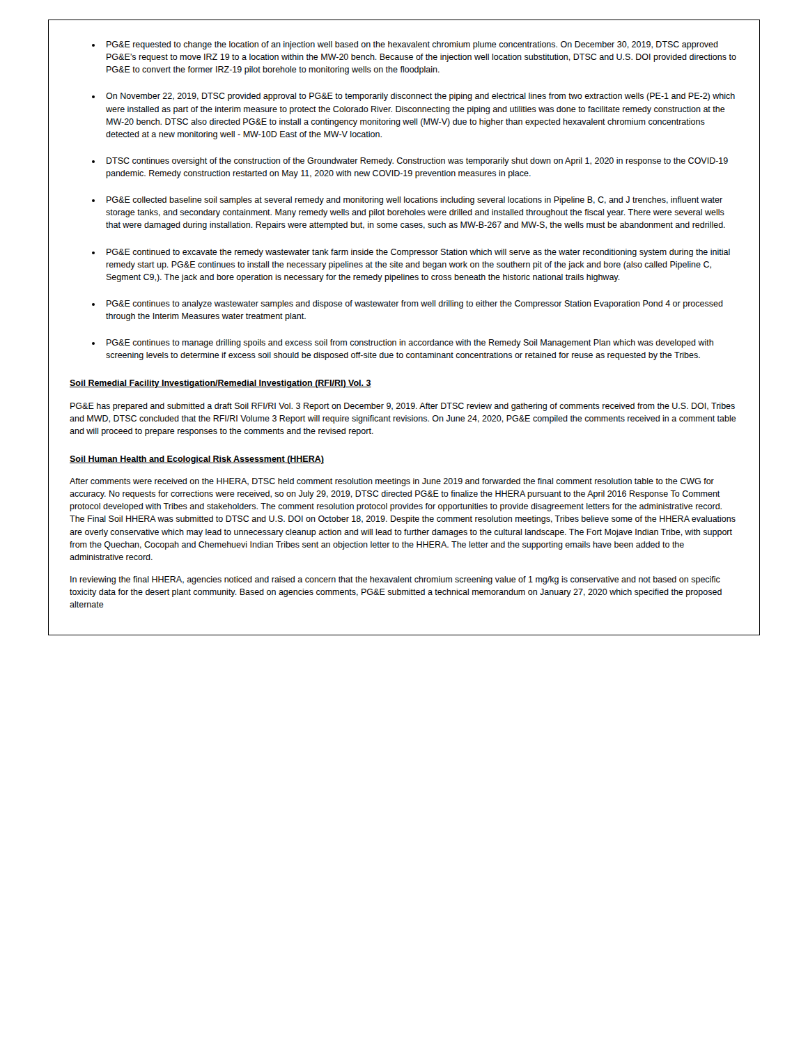PG&E requested to change the location of an injection well based on the hexavalent chromium plume concentrations. On December 30, 2019, DTSC approved PG&E’s request to move IRZ 19 to a location within the MW-20 bench. Because of the injection well location substitution, DTSC and U.S. DOI provided directions to PG&E to convert the former IRZ-19 pilot borehole to monitoring wells on the floodplain.
On November 22, 2019, DTSC provided approval to PG&E to temporarily disconnect the piping and electrical lines from two extraction wells (PE-1 and PE-2) which were installed as part of the interim measure to protect the Colorado River. Disconnecting the piping and utilities was done to facilitate remedy construction at the MW-20 bench. DTSC also directed PG&E to install a contingency monitoring well (MW-V) due to higher than expected hexavalent chromium concentrations detected at a new monitoring well - MW-10D East of the MW-V location.
DTSC continues oversight of the construction of the Groundwater Remedy. Construction was temporarily shut down on April 1, 2020 in response to the COVID-19 pandemic. Remedy construction restarted on May 11, 2020 with new COVID-19 prevention measures in place.
PG&E collected baseline soil samples at several remedy and monitoring well locations including several locations in Pipeline B, C, and J trenches, influent water storage tanks, and secondary containment. Many remedy wells and pilot boreholes were drilled and installed throughout the fiscal year. There were several wells that were damaged during installation. Repairs were attempted but, in some cases, such as MW-B-267 and MW-S, the wells must be abandonment and redrilled.
PG&E continued to excavate the remedy wastewater tank farm inside the Compressor Station which will serve as the water reconditioning system during the initial remedy start up. PG&E continues to install the necessary pipelines at the site and began work on the southern pit of the jack and bore (also called Pipeline C, Segment C9,). The jack and bore operation is necessary for the remedy pipelines to cross beneath the historic national trails highway.
PG&E continues to analyze wastewater samples and dispose of wastewater from well drilling to either the Compressor Station Evaporation Pond 4 or processed through the Interim Measures water treatment plant.
PG&E continues to manage drilling spoils and excess soil from construction in accordance with the Remedy Soil Management Plan which was developed with screening levels to determine if excess soil should be disposed off-site due to contaminant concentrations or retained for reuse as requested by the Tribes.
Soil Remedial Facility Investigation/Remedial Investigation (RFI/RI) Vol. 3
PG&E has prepared and submitted a draft Soil RFI/RI Vol. 3 Report on December 9, 2019. After DTSC review and gathering of comments received from the U.S. DOI, Tribes and MWD, DTSC concluded that the RFI/RI Volume 3 Report will require significant revisions. On June 24, 2020, PG&E compiled the comments received in a comment table and will proceed to prepare responses to the comments and the revised report.
Soil Human Health and Ecological Risk Assessment (HHERA)
After comments were received on the HHERA, DTSC held comment resolution meetings in June 2019 and forwarded the final comment resolution table to the CWG for accuracy. No requests for corrections were received, so on July 29, 2019, DTSC directed PG&E to finalize the HHERA pursuant to the April 2016 Response To Comment protocol developed with Tribes and stakeholders. The comment resolution protocol provides for opportunities to provide disagreement letters for the administrative record. The Final Soil HHERA was submitted to DTSC and U.S. DOI on October 18, 2019. Despite the comment resolution meetings, Tribes believe some of the HHERA evaluations are overly conservative which may lead to unnecessary cleanup action and will lead to further damages to the cultural landscape. The Fort Mojave Indian Tribe, with support from the Quechan, Cocopah and Chemehuevi Indian Tribes sent an objection letter to the HHERA. The letter and the supporting emails have been added to the administrative record.
In reviewing the final HHERA, agencies noticed and raised a concern that the hexavalent chromium screening value of 1 mg/kg is conservative and not based on specific toxicity data for the desert plant community. Based on agencies comments, PG&E submitted a technical memorandum on January 27, 2020 which specified the proposed alternate